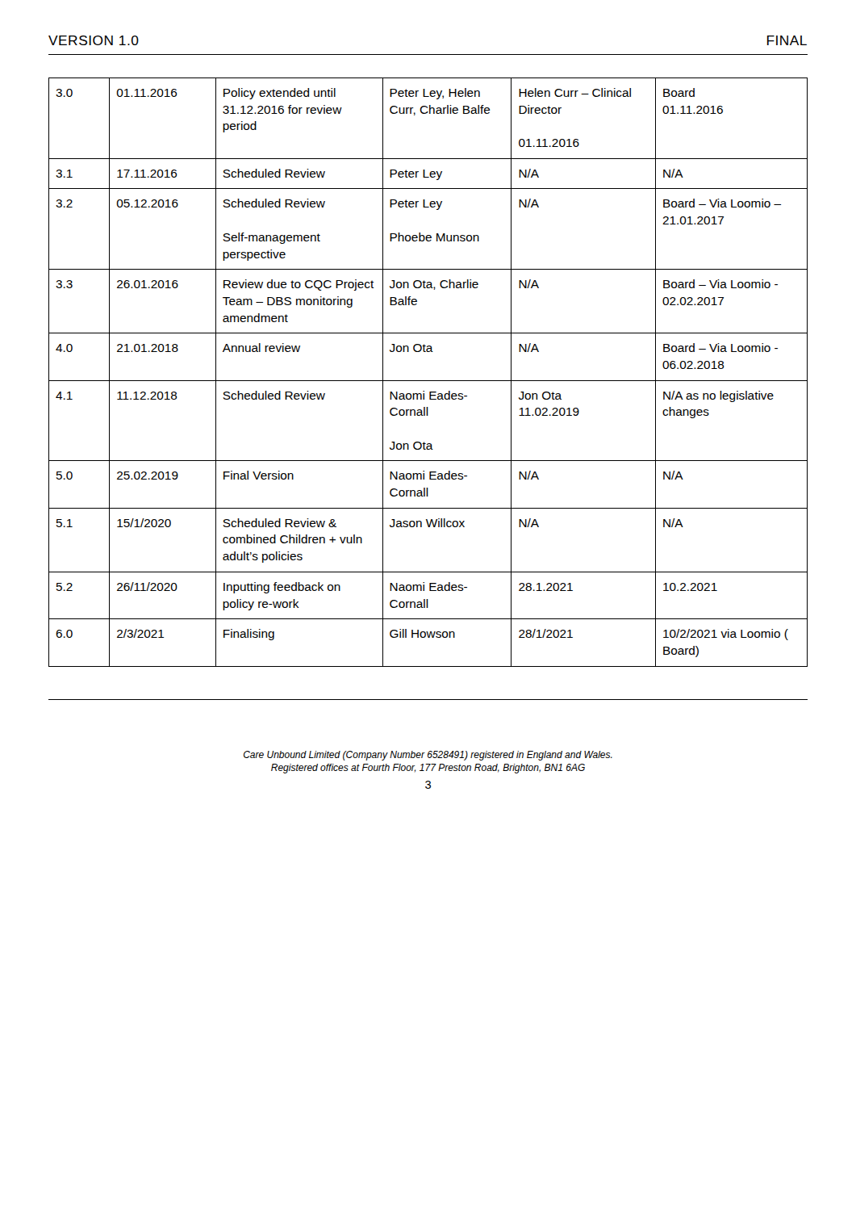VERSION 1.0 FINAL
| 3.0 | 01.11.2016 | Policy extended until 31.12.2016 for review period | Peter Ley, Helen Curr, Charlie Balfe | Helen Curr – Clinical Director 01.11.2016 | Board 01.11.2016 |
| 3.1 | 17.11.2016 | Scheduled Review | Peter Ley | N/A | N/A |
| 3.2 | 05.12.2016 | Scheduled Review Self-management perspective | Peter Ley Phoebe Munson | N/A | Board – Via Loomio – 21.01.2017 |
| 3.3 | 26.01.2016 | Review due to CQC Project Team – DBS monitoring amendment | Jon Ota, Charlie Balfe | N/A | Board – Via Loomio - 02.02.2017 |
| 4.0 | 21.01.2018 | Annual review | Jon Ota | N/A | Board – Via Loomio - 06.02.2018 |
| 4.1 | 11.12.2018 | Scheduled Review | Naomi Eades-Cornall Jon Ota | Jon Ota 11.02.2019 | N/A as no legislative changes |
| 5.0 | 25.02.2019 | Final Version | Naomi Eades-Cornall | N/A | N/A |
| 5.1 | 15/1/2020 | Scheduled Review & combined Children + vuln adult’s policies | Jason Willcox | N/A | N/A |
| 5.2 | 26/11/2020 | Inputting feedback on policy re-work | Naomi Eades-Cornall | 28.1.2021 | 10.2.2021 |
| 6.0 | 2/3/2021 | Finalising | Gill Howson | 28/1/2021 | 10/2/2021 via Loomio ( Board) |
Care Unbound Limited (Company Number 6528491) registered in England and Wales.
Registered offices at Fourth Floor, 177 Preston Road, Brighton, BN1 6AG
3